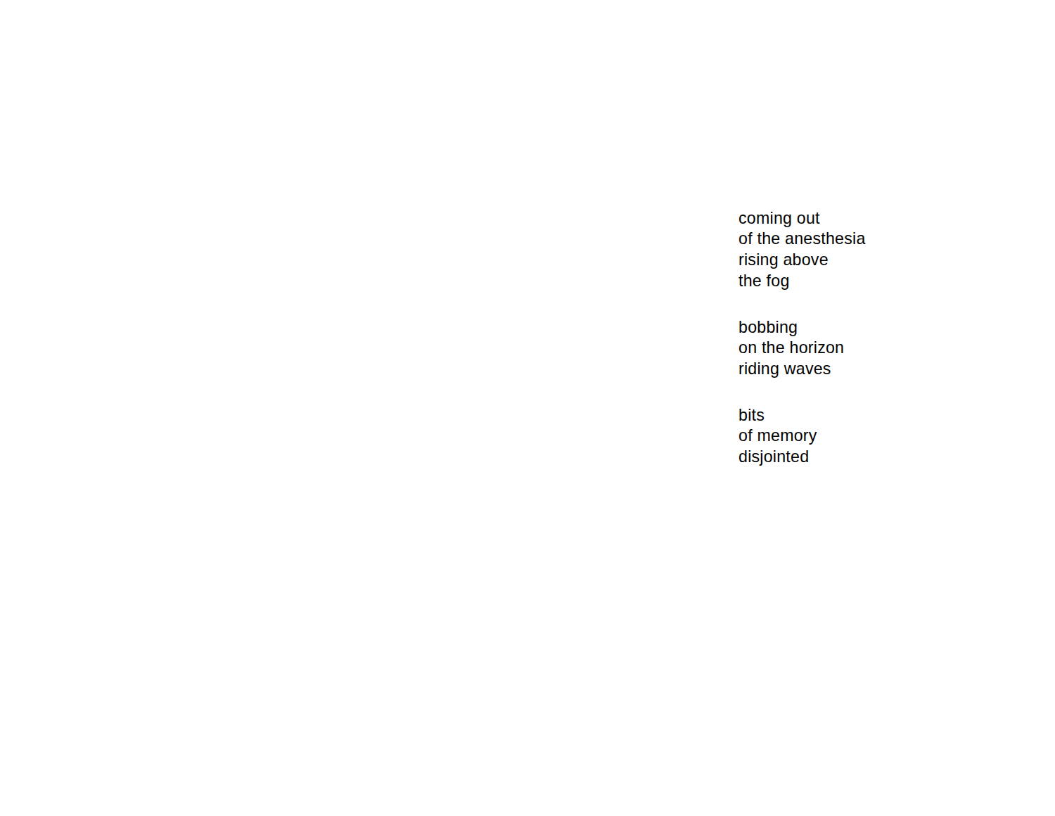coming out
of the anesthesia
rising above
the fog
bobbing
on the horizon
riding waves
bits
of memory
disjointed